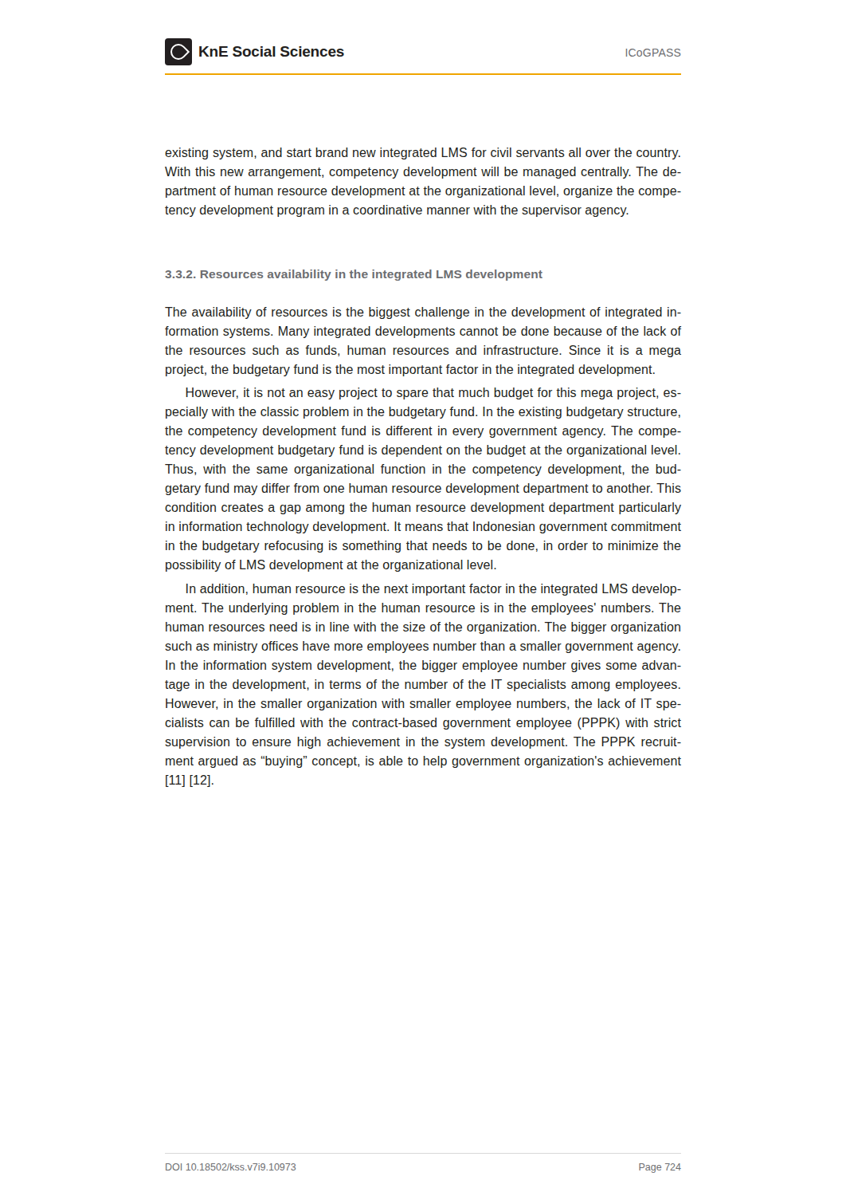KnE Social Sciences
ICoGPASS
existing system, and start brand new integrated LMS for civil servants all over the country. With this new arrangement, competency development will be managed centrally. The department of human resource development at the organizational level, organize the competency development program in a coordinative manner with the supervisor agency.
3.3.2. Resources availability in the integrated LMS development
The availability of resources is the biggest challenge in the development of integrated information systems. Many integrated developments cannot be done because of the lack of the resources such as funds, human resources and infrastructure. Since it is a mega project, the budgetary fund is the most important factor in the integrated development.
However, it is not an easy project to spare that much budget for this mega project, especially with the classic problem in the budgetary fund. In the existing budgetary structure, the competency development fund is different in every government agency. The competency development budgetary fund is dependent on the budget at the organizational level. Thus, with the same organizational function in the competency development, the budgetary fund may differ from one human resource development department to another. This condition creates a gap among the human resource development department particularly in information technology development. It means that Indonesian government commitment in the budgetary refocusing is something that needs to be done, in order to minimize the possibility of LMS development at the organizational level.
In addition, human resource is the next important factor in the integrated LMS development. The underlying problem in the human resource is in the employees' numbers. The human resources need is in line with the size of the organization. The bigger organization such as ministry offices have more employees number than a smaller government agency. In the information system development, the bigger employee number gives some advantage in the development, in terms of the number of the IT specialists among employees. However, in the smaller organization with smaller employee numbers, the lack of IT specialists can be fulfilled with the contract-based government employee (PPPK) with strict supervision to ensure high achievement in the system development. The PPPK recruitment argued as “buying” concept, is able to help government organization's achievement [11] [12].
DOI 10.18502/kss.v7i9.10973
Page 724